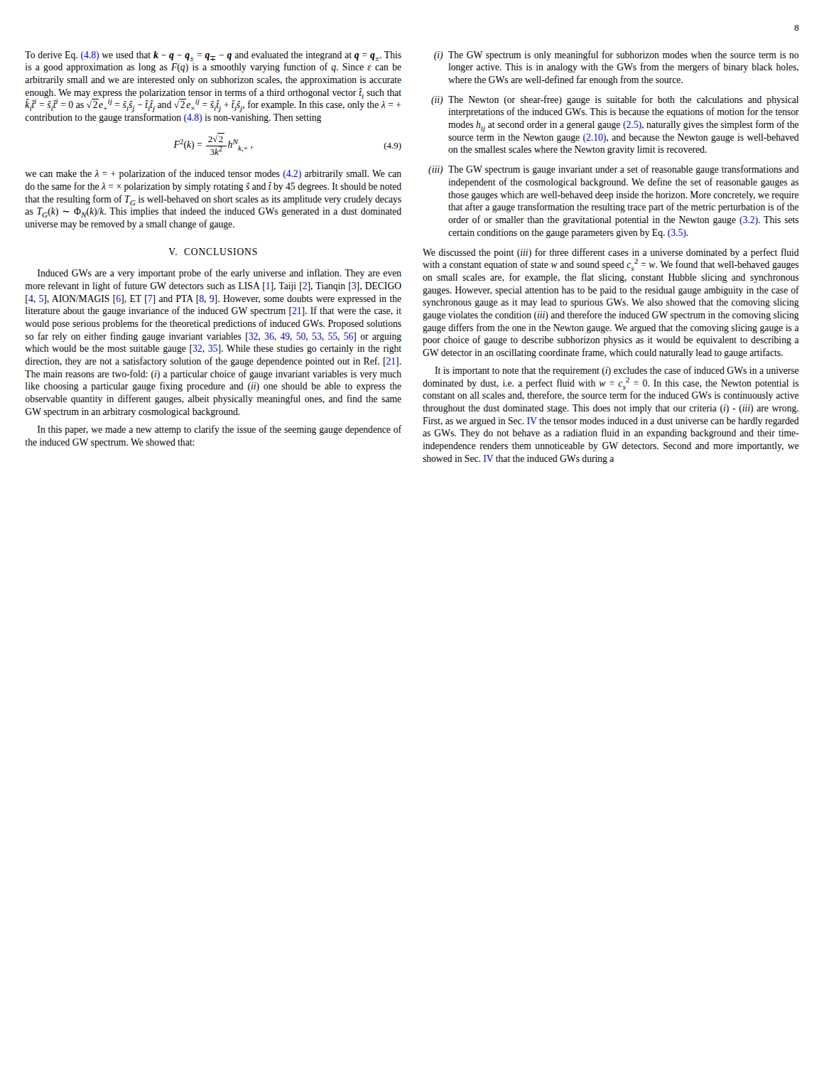8
To derive Eq. (4.8) we used that k − q − q± = q∓ − q and evaluated the integrand at q = q±. This is a good approximation as long as F(q) is a smoothly varying function of q. Since ε can be arbitrarily small and we are interested only on subhorizon scales, the approximation is accurate enough. We may express the polarization tensor in terms of a third orthogonal vector t̂i such that k̂it̂i = ŝit̂i = 0 as √2 e+ij = ŝiŝj − t̂it̂j and √2 e×ij = ŝit̂j + t̂iŝj, for example. In this case, only the λ = + contribution to the gauge transformation (4.8) is non-vanishing. Then setting
F2(k) = 2√23k2 hNk,+ , (4.9)
we can make the λ = + polarization of the induced tensor modes (4.2) arbitrarily small. We can do the same for the λ = × polarization by simply rotating ŝ and t̂ by 45 degrees. It should be noted that the resulting form of TG is well-behaved on short scales as its amplitude very crudely decays as TG(k) ∼ ΦN(k)/k. This implies that indeed the induced GWs generated in a dust dominated universe may be removed by a small change of gauge.
V. CONCLUSIONS
Induced GWs are a very important probe of the early universe and inflation. They are even more relevant in light of future GW detectors such as LISA [1], Taiji [2], Tianqin [3], DECIGO [4, 5], AION/MAGIS [6], ET [7] and PTA [8, 9]. However, some doubts were expressed in the literature about the gauge invariance of the induced GW spectrum [21]. If that were the case, it would pose serious problems for the theoretical predictions of induced GWs. Proposed solutions so far rely on either finding gauge invariant variables [32, 36, 49, 50, 53, 55, 56] or arguing which would be the most suitable gauge [32, 35]. While these studies go certainly in the right direction, they are not a satisfactory solution of the gauge dependence pointed out in Ref. [21]. The main reasons are two-fold: (i) a particular choice of gauge invariant variables is very much like choosing a particular gauge fixing procedure and (ii) one should be able to express the observable quantity in different gauges, albeit physically meaningful ones, and find the same GW spectrum in an arbitrary cosmological background.
In this paper, we made a new attemp to clarify the issue of the seeming gauge dependence of the induced GW spectrum. We showed that:
(i)
The GW spectrum is only meaningful for subhorizon modes when the source term is no longer active. This is in analogy with the GWs from the mergers of binary black holes, where the GWs are well-defined far enough from the source.
(ii)
The Newton (or shear-free) gauge is suitable for both the calculations and physical interpretations of the induced GWs. This is because the equations of motion for the tensor modes hij at second order in a general gauge (2.5), naturally gives the simplest form of the source term in the Newton gauge (2.10), and because the Newton gauge is well-behaved on the smallest scales where the Newton gravity limit is recovered.
(iii)
The GW spectrum is gauge invariant under a set of reasonable gauge transformations and independent of the cosmological background. We define the set of reasonable gauges as those gauges which are well-behaved deep inside the horizon. More concretely, we require that after a gauge transformation the resulting trace part of the metric perturbation is of the order of or smaller than the gravitational potential in the Newton gauge (3.2). This sets certain conditions on the gauge parameters given by Eq. (3.5).
We discussed the point (iii) for three different cases in a universe dominated by a perfect fluid with a constant equation of state w and sound speed cs2 = w. We found that well-behaved gauges on small scales are, for example, the flat slicing, constant Hubble slicing and synchronous gauges. However, special attention has to be paid to the residual gauge ambiguity in the case of synchronous gauge as it may lead to spurious GWs. We also showed that the comoving slicing gauge violates the condition (iii) and therefore the induced GW spectrum in the comoving slicing gauge differs from the one in the Newton gauge. We argued that the comoving slicing gauge is a poor choice of gauge to describe subhorizon physics as it would be equivalent to describing a GW detector in an oscillating coordinate frame, which could naturally lead to gauge artifacts.
It is important to note that the requirement (i) excludes the case of induced GWs in a universe dominated by dust, i.e. a perfect fluid with w = cs2 = 0. In this case, the Newton potential is constant on all scales and, therefore, the source term for the induced GWs is continuously active throughout the dust dominated stage. This does not imply that our criteria (i) - (iii) are wrong. First, as we argued in Sec. IV the tensor modes induced in a dust universe can be hardly regarded as GWs. They do not behave as a radiation fluid in an expanding background and their time-independence renders them unnoticeable by GW detectors. Second and more importantly, we showed in Sec. IV that the induced GWs during a